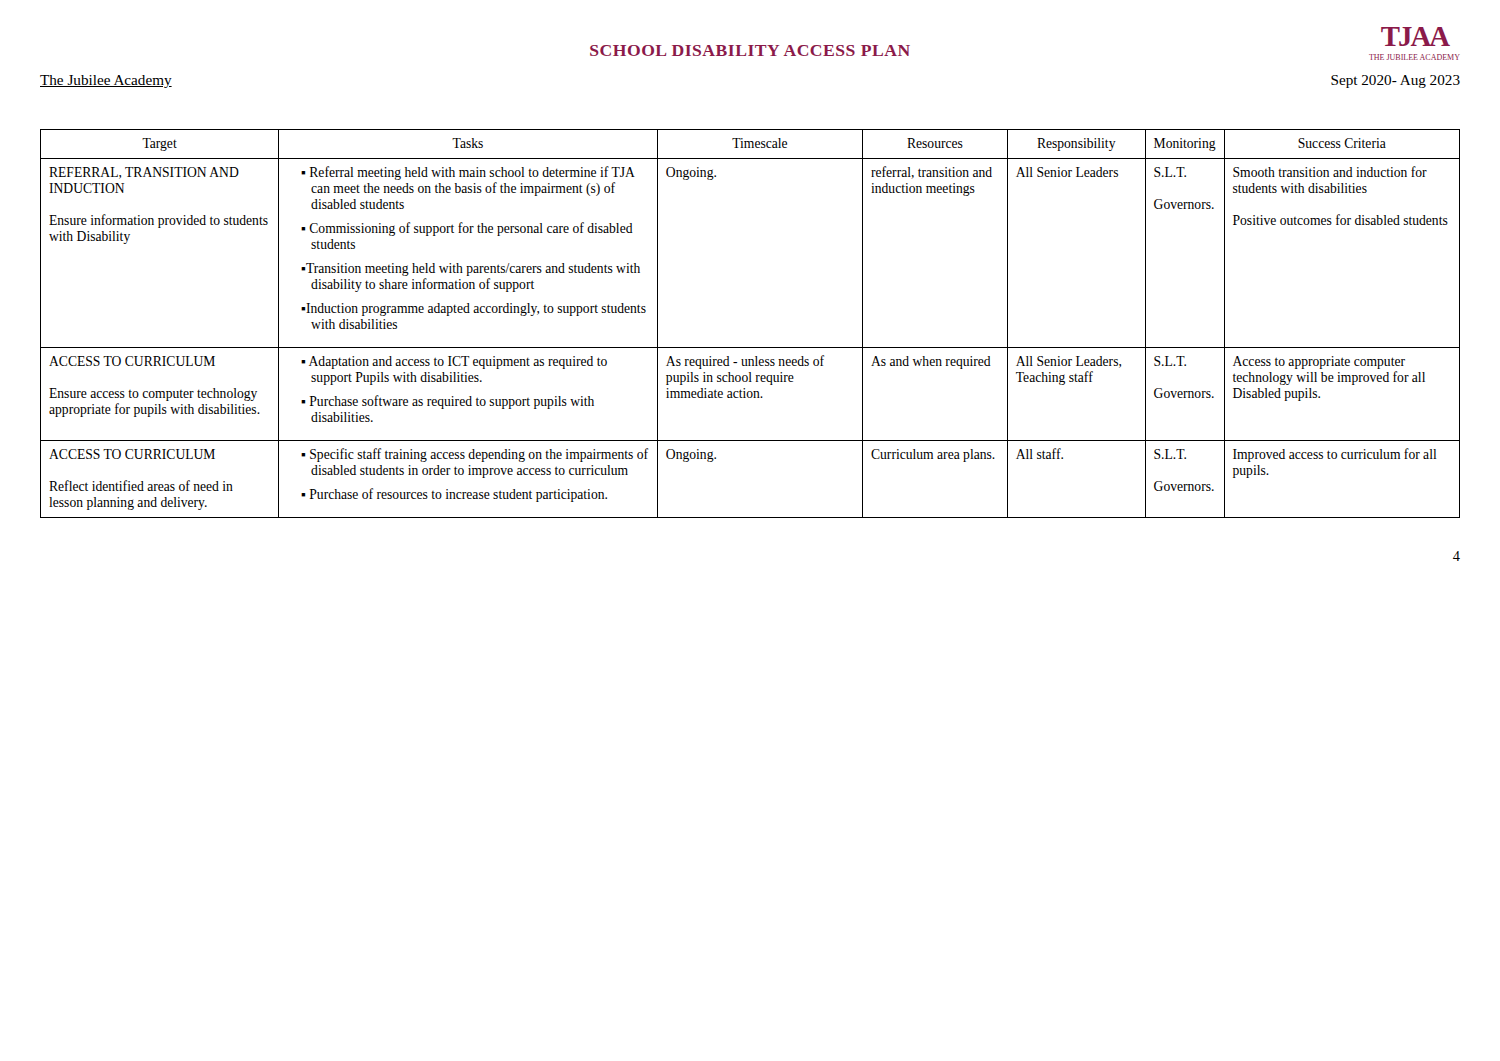SCHOOL DISABILITY ACCESS PLAN
The Jubilee Academy
Sept 2020- Aug 2023
TJAA
THE JUBILEE ACADEMY
| Target | Tasks | Timescale | Resources | Responsibility | Monitoring | Success Criteria |
| --- | --- | --- | --- | --- | --- | --- |
| REFERRAL, TRANSITION and INDUCTION Ensure information provided to students with Disability | Referral meeting held with main school to determine if TJA can meet the needs on the basis of the impairment (s) of disabled students Commissioning of support for the personal care of disabled students Transition meeting held with parents/carers and students with disability to share information of support Induction programme adapted accordingly, to support students with disabilities | Ongoing. | referral, transition and induction meetings | All Senior Leaders | S.L.T. Governors. | Smooth transition and induction for students with disabilities Positive outcomes for disabled students |
| ACCESS TO CURRICULUM Ensure access to computer technology appropriate for pupils with disabilities. | Adaptation and access to ICT equipment as required to support Pupils with disabilities. Purchase software as required to support pupils with disabilities. | As required - unless needs of pupils in school require immediate action. | As and when required | All Senior Leaders, Teaching staff | S.L.T. Governors. | Access to appropriate computer technology will be improved for all Disabled pupils. |
| ACCESS TO CURRICULUM Reflect identified areas of need in lesson planning and delivery. | Specific staff training access depending on the impairments of disabled students in order to improve access to curriculum Purchase of resources to increase student participation. | Ongoing. | Curriculum area plans. | All staff. | S.L.T. Governors. | Improved access to curriculum for all pupils. |
4